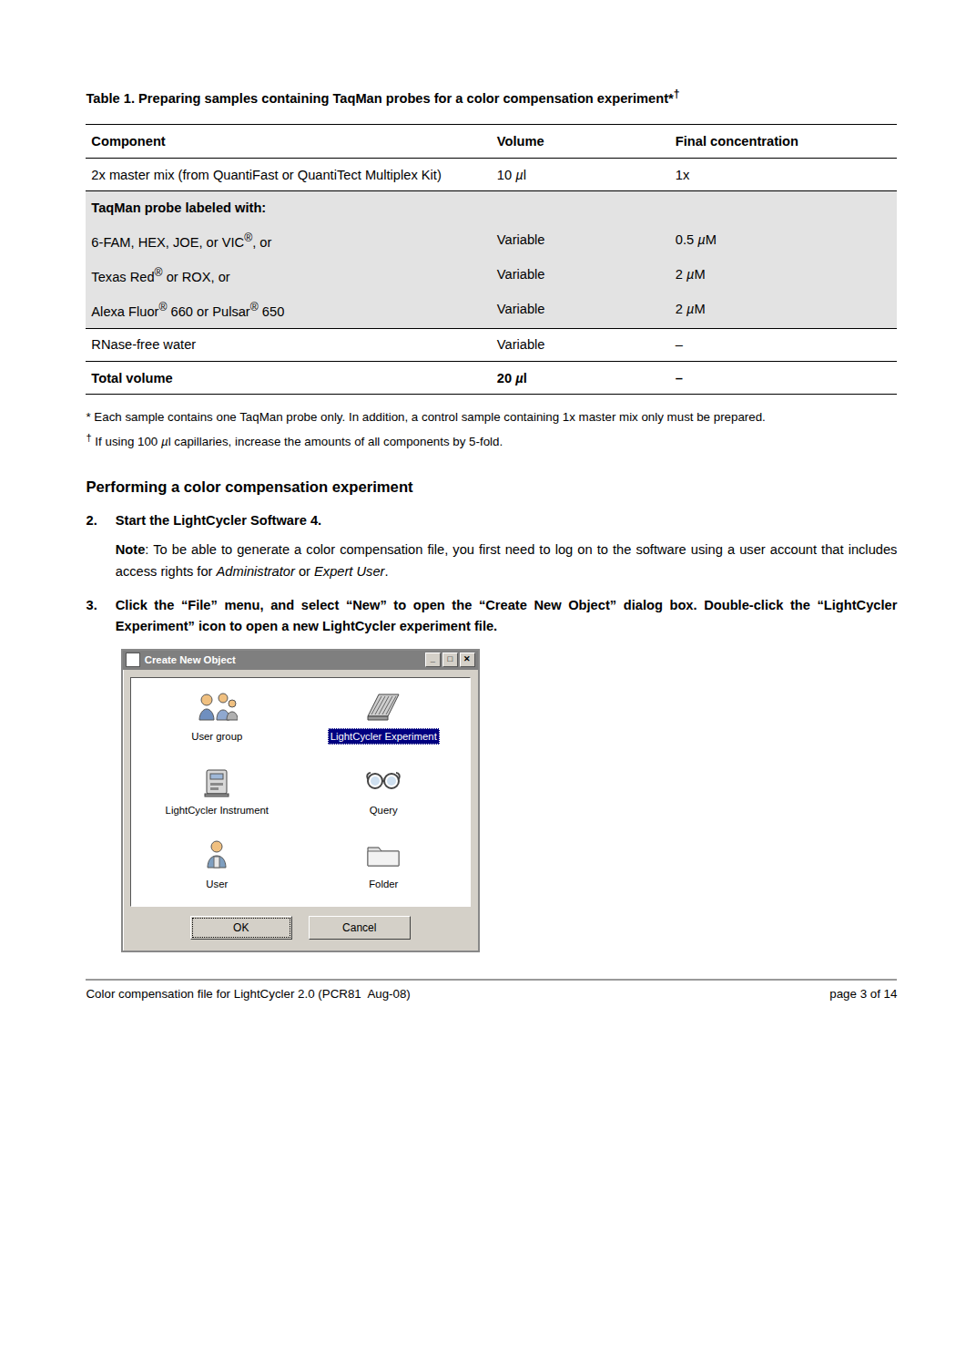Table 1. Preparing samples containing TaqMan probes for a color compensation experiment*†
| Component | Volume | Final concentration |
| --- | --- | --- |
| 2x master mix (from QuantiFast or QuantiTect Multiplex Kit) | 10 µ l | 1x |
| TaqMan probe labeled with: | | |
| 6-FAM, HEX, JOE, or VIC ® , or | Variable | 0.5 µ M |
| Texas Red ® or ROX, or | Variable | 2 µ M |
| Alexa Fluor ® 660 or Pulsar ® 650 | Variable | 2 µ M |
| RNase-free water | Variable | – |
| Total volume | 20 µ l | – |
* Each sample contains one TaqMan probe only. In addition, a control sample containing 1x master mix only must be prepared.
† If using 100 µl capillaries, increase the amounts of all components by 5-fold.
Performing a color compensation experiment
2.
Start the LightCycler Software 4.
Note: To be able to generate a color compensation file, you first need to log on to the software using a user account that includes access rights for Administrator or Expert User.
3.
Click the “File” menu, and select “New” to open the “Create New Object” dialog box. Double-click the “LightCycler Experiment” icon to open a new LightCycler experiment file.
Create New Object
_
□
✕
User group
LightCycler Experiment
LightCycler Instrument
Query
User
Folder
OK
Cancel
Color compensation file for LightCycler 2.0 (PCR81 Aug-08)
page 3 of 14